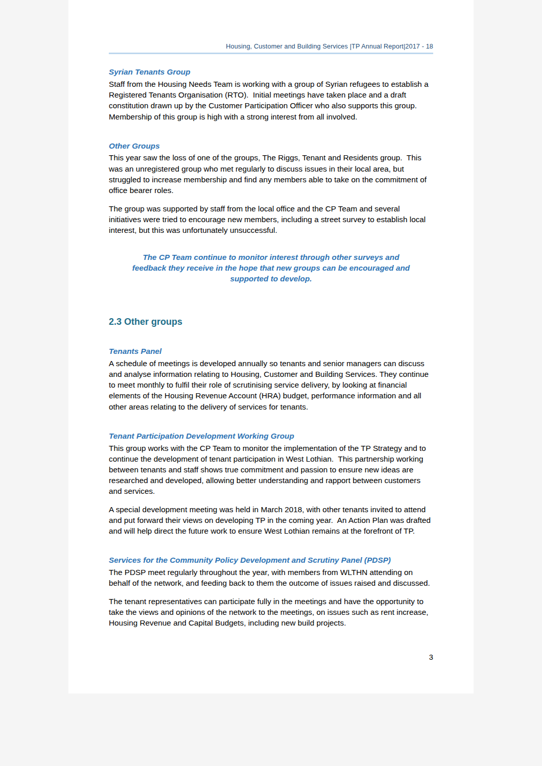Housing, Customer and Building Services |TP Annual Report|2017 - 18
Syrian Tenants Group
Staff from the Housing Needs Team is working with a group of Syrian refugees to establish a Registered Tenants Organisation (RTO). Initial meetings have taken place and a draft constitution drawn up by the Customer Participation Officer who also supports this group. Membership of this group is high with a strong interest from all involved.
Other Groups
This year saw the loss of one of the groups, The Riggs, Tenant and Residents group. This was an unregistered group who met regularly to discuss issues in their local area, but struggled to increase membership and find any members able to take on the commitment of office bearer roles.
The group was supported by staff from the local office and the CP Team and several initiatives were tried to encourage new members, including a street survey to establish local interest, but this was unfortunately unsuccessful.
The CP Team continue to monitor interest through other surveys and feedback they receive in the hope that new groups can be encouraged and supported to develop.
2.3 Other groups
Tenants Panel
A schedule of meetings is developed annually so tenants and senior managers can discuss and analyse information relating to Housing, Customer and Building Services. They continue to meet monthly to fulfil their role of scrutinising service delivery, by looking at financial elements of the Housing Revenue Account (HRA) budget, performance information and all other areas relating to the delivery of services for tenants.
Tenant Participation Development Working Group
This group works with the CP Team to monitor the implementation of the TP Strategy and to continue the development of tenant participation in West Lothian. This partnership working between tenants and staff shows true commitment and passion to ensure new ideas are researched and developed, allowing better understanding and rapport between customers and services.
A special development meeting was held in March 2018, with other tenants invited to attend and put forward their views on developing TP in the coming year. An Action Plan was drafted and will help direct the future work to ensure West Lothian remains at the forefront of TP.
Services for the Community Policy Development and Scrutiny Panel (PDSP)
The PDSP meet regularly throughout the year, with members from WLTHN attending on behalf of the network, and feeding back to them the outcome of issues raised and discussed.
The tenant representatives can participate fully in the meetings and have the opportunity to take the views and opinions of the network to the meetings, on issues such as rent increase, Housing Revenue and Capital Budgets, including new build projects.
3